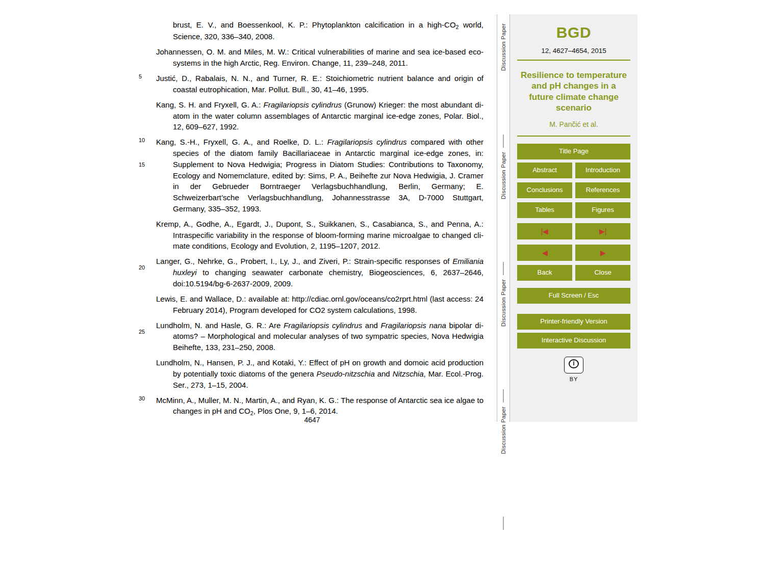brust, E. V., and Boessenkool, K. P.: Phytoplankton calcification in a high-CO2 world, Science, 320, 336–340, 2008.
Johannessen, O. M. and Miles, M. W.: Critical vulnerabilities of marine and sea ice-based ecosystems in the high Arctic, Reg. Environ. Change, 11, 239–248, 2011.
5
Justić, D., Rabalais, N. N., and Turner, R. E.: Stoichiometric nutrient balance and origin of coastal eutrophication, Mar. Pollut. Bull., 30, 41–46, 1995.
Kang, S. H. and Fryxell, G. A.: Fragilariopsis cylindrus (Grunow) Krieger: the most abundant diatom in the water column assemblages of Antarctic marginal ice-edge zones, Polar. Biol., 12, 609–627, 1992.
10
Kang, S.-H., Fryxell, G. A., and Roelke, D. L.: Fragilariopsis cylindrus compared with other species of the diatom family Bacillariaceae in Antarctic marginal ice-edge zones, in: Supplement to Nova Hedwigia; Progress in Diatom Studies: Contributions to Taxonomy, Ecology and Nomemclature, edited by: Sims, P. A., Beihefte zur Nova Hedwigia, J. Cramer in der Gebrueder Borntraeger Verlagsbuchhandlung, Berlin, Germany; E. Schweizerbart’sche Verlagsbuchhandlung, Johannesstrasse 3A, D-7000 Stuttgart, Germany, 335–352, 1993.
15
Kremp, A., Godhe, A., Egardt, J., Dupont, S., Suikkanen, S., Casabianca, S., and Penna, A.: Intraspecific variability in the response of bloom-forming marine microalgae to changed climate conditions, Ecology and Evolution, 2, 1195–1207, 2012.
Langer, G., Nehrke, G., Probert, I., Ly, J., and Ziveri, P.: Strain-specific responses of Emiliania huxleyi to changing seawater carbonate chemistry, Biogeosciences, 6, 2637–2646, doi:10.5194/bg-6-2637-2009, 2009.
20
Lewis, E. and Wallace, D.: available at: http://cdiac.ornl.gov/oceans/co2rprt.html (last access: 24 February 2014), Program developed for CO2 system calculations, 1998.
Lundholm, N. and Hasle, G. R.: Are Fragilariopsis cylindrus and Fragilariopsis nana bipolar diatoms? – Morphological and molecular analyses of two sympatric species, Nova Hedwigia Beihefte, 133, 231–250, 2008.
25
Lundholm, N., Hansen, P. J., and Kotaki, Y.: Effect of pH on growth and domoic acid production by potentially toxic diatoms of the genera Pseudo-nitzschia and Nitzschia, Mar. Ecol.-Prog. Ser., 273, 1–15, 2004.
30
McMinn, A., Muller, M. N., Martin, A., and Ryan, K. G.: The response of Antarctic sea ice algae to changes in pH and CO2, Plos One, 9, 1–6, 2014.
4647
Discussion Paper
Discussion Paper
Discussion Paper
Discussion Paper
BGD
12, 4627–4654, 2015
Resilience to temperature and pH changes in a future climate change scenario
M. Pančić et al.
Title Page
Abstract Introduction
Conclusions References
Tables Figures
|◀ ▶|
◀ ▶
Back Close
Full Screen / Esc
Printer-friendly Version Interactive Discussion
BY